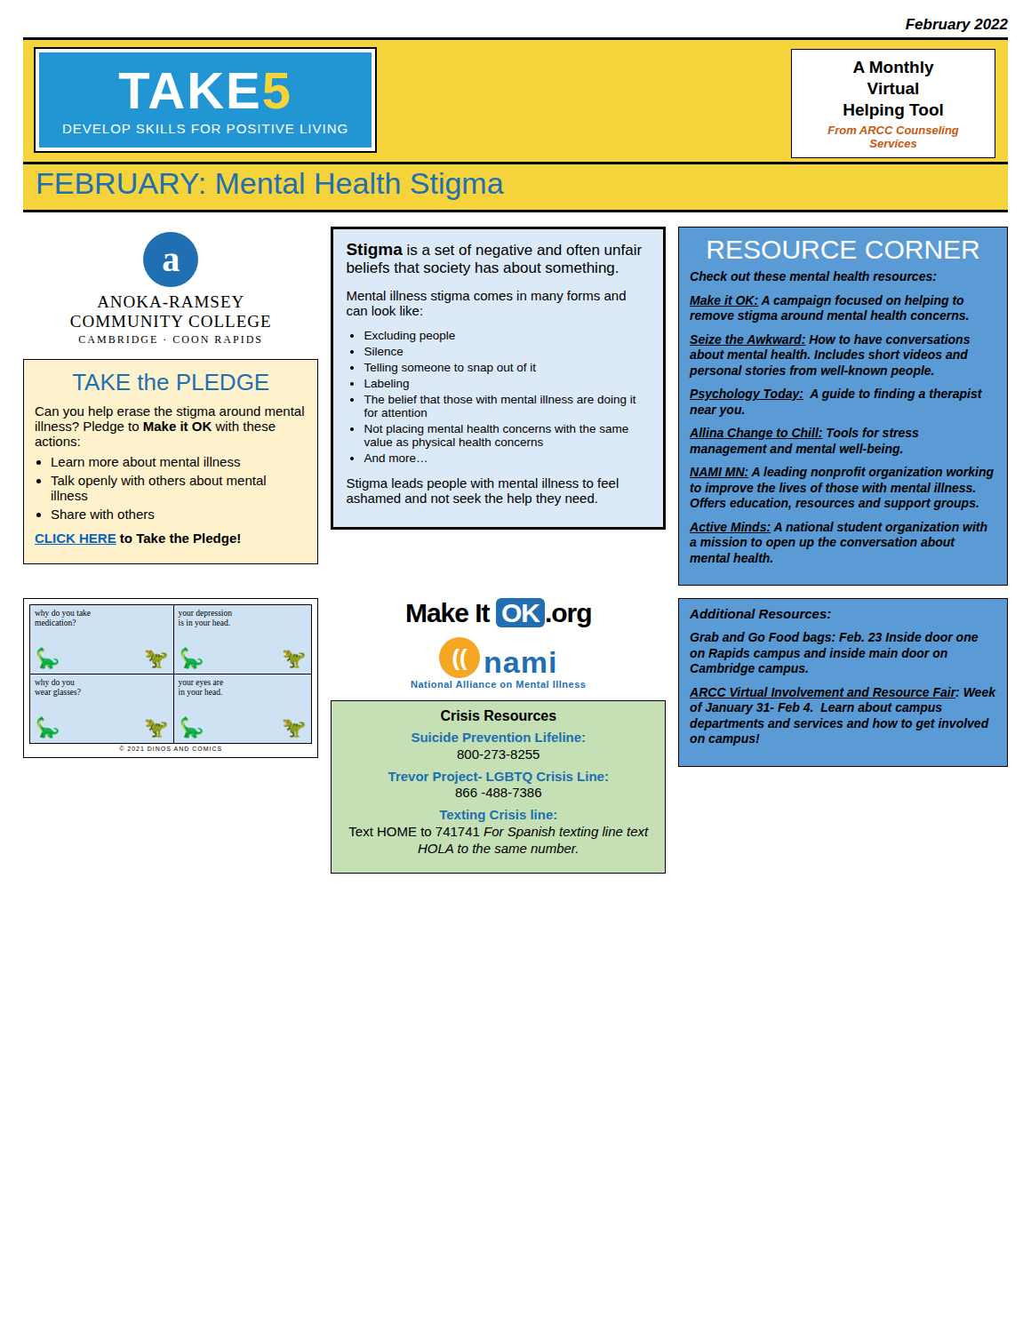February 2022
TAKE5
DEVELOP SKILLS FOR POSITIVE LIVING
A Monthly
Virtual
Helping Tool
From ARCC Counseling Services
FEBRUARY: Mental Health Stigma
a
ANOKA-RAMSEY
COMMUNITY COLLEGE
CAMBRIDGE · COON RAPIDS
TAKE the PLEDGE
Can you help erase the stigma around mental illness? Pledge to Make it OK with these actions:
Learn more about mental illness
Talk openly with others about mental illness
Share with others
CLICK HERE to Take the Pledge!
Stigma is a set of negative and often unfair beliefs that society has about something.
Mental illness stigma comes in many forms and can look like:
Excluding people
Silence
Telling someone to snap out of it
Labeling
The belief that those with mental illness are doing it for attention
Not placing mental health concerns with the same value as physical health concerns
And more…
Stigma leads people with mental illness to feel ashamed and not seek the help they need.
RESOURCE CORNER
Check out these mental health resources:
Make it OK: A campaign focused on helping to remove stigma around mental health concerns.
Seize the Awkward: How to have conversations about mental health. Includes short videos and personal stories from well-known people.
Psychology Today: A guide to finding a therapist near you.
Allina Change to Chill: Tools for stress management and mental well-being.
NAMI MN: A leading nonprofit organization working to improve the lives of those with mental illness. Offers education, resources and support groups.
Active Minds: A national student organization with a mission to open up the conversation about mental health.
| why do you take medication? 🦕 🦖 | your depression is in your head. 🦕 🦖 |
| why do you wear glasses? 🦕 🦖 | your eyes are in your head. 🦕 🦖 |
© 2021 DINOS AND COMICS
Make It OK.org
((nami
National Alliance on Mental Illness
Crisis Resources
Suicide Prevention Lifeline:
800-273-8255
Trevor Project- LGBTQ Crisis Line:
866 -488-7386
Texting Crisis line:
Text HOME to 741741 For Spanish texting line text HOLA to the same number.
Additional Resources:
Grab and Go Food bags: Feb. 23 Inside door one on Rapids campus and inside main door on Cambridge campus.
ARCC Virtual Involvement and Resource Fair: Week of January 31- Feb 4. Learn about campus departments and services and how to get involved on campus!